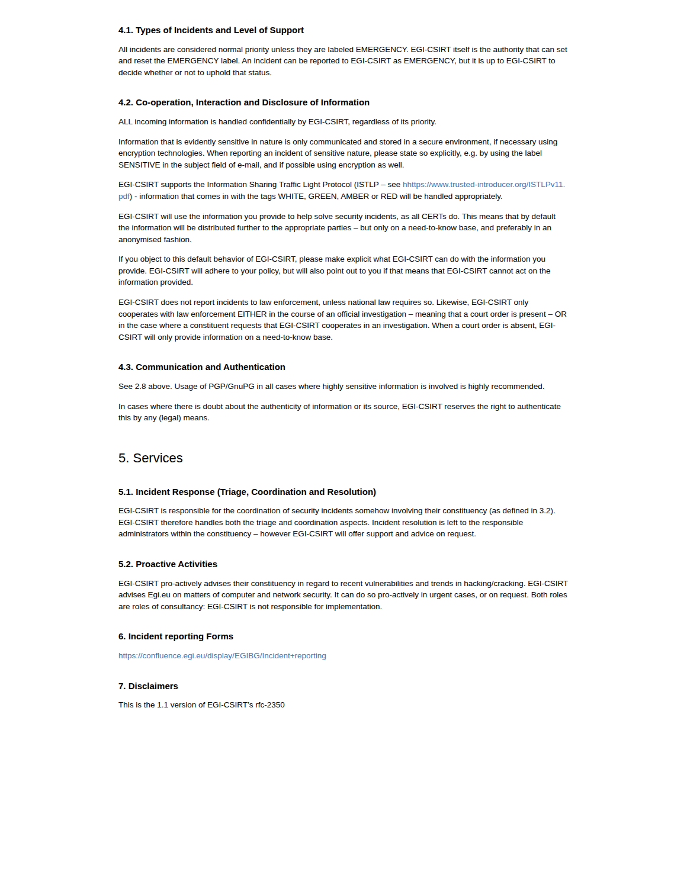4.1. Types of Incidents and Level of Support
All incidents are considered normal priority unless they are labeled EMERGENCY. EGI-CSIRT itself is the authority that can set and reset the EMERGENCY label. An incident can be reported to EGI-CSIRT as EMERGENCY, but it is up to EGI-CSIRT to decide whether or not to uphold that status.
4.2. Co-operation, Interaction and Disclosure of Information
ALL incoming information is handled confidentially by EGI-CSIRT, regardless of its priority.
Information that is evidently sensitive in nature is only communicated and stored in a secure environment, if necessary using encryption technologies. When reporting an incident of sensitive nature, please state so explicitly, e.g. by using the label SENSITIVE in the subject field of e-mail, and if possible using encryption as well.
EGI-CSIRT supports the Information Sharing Traffic Light Protocol (ISTLP – see hhttps://www.trusted-introducer.org/ISTLPv11.pdf) - information that comes in with the tags WHITE, GREEN, AMBER or RED will be handled appropriately.
EGI-CSIRT will use the information you provide to help solve security incidents, as all CERTs do. This means that by default the information will be distributed further to the appropriate parties – but only on a need-to-know base, and preferably in an anonymised fashion.
If you object to this default behavior of EGI-CSIRT, please make explicit what EGI-CSIRT can do with the information you provide. EGI-CSIRT will adhere to your policy, but will also point out to you if that means that EGI-CSIRT cannot act on the information provided.
EGI-CSIRT does not report incidents to law enforcement, unless national law requires so. Likewise, EGI-CSIRT only cooperates with law enforcement EITHER in the course of an official investigation – meaning that a court order is present – OR in the case where a constituent requests that EGI-CSIRT cooperates in an investigation. When a court order is absent, EGI-CSIRT will only provide information on a need-to-know base.
4.3. Communication and Authentication
See 2.8 above. Usage of PGP/GnuPG in all cases where highly sensitive information is involved is highly recommended.
In cases where there is doubt about the authenticity of information or its source, EGI-CSIRT reserves the right to authenticate this by any (legal) means.
5. Services
5.1. Incident Response (Triage, Coordination and Resolution)
EGI-CSIRT is responsible for the coordination of security incidents somehow involving their constituency (as defined in 3.2). EGI-CSIRT therefore handles both the triage and coordination aspects. Incident resolution is left to the responsible administrators within the constituency – however EGI-CSIRT will offer support and advice on request.
5.2. Proactive Activities
EGI-CSIRT pro-actively advises their constituency in regard to recent vulnerabilities and trends in hacking/cracking. EGI-CSIRT advises Egi.eu on matters of computer and network security. It can do so pro-actively in urgent cases, or on request. Both roles are roles of consultancy: EGI-CSIRT is not responsible for implementation.
6. Incident reporting Forms
https://confluence.egi.eu/display/EGIBG/Incident+reporting
7. Disclaimers
This is the 1.1 version of EGI-CSIRT’s rfc-2350